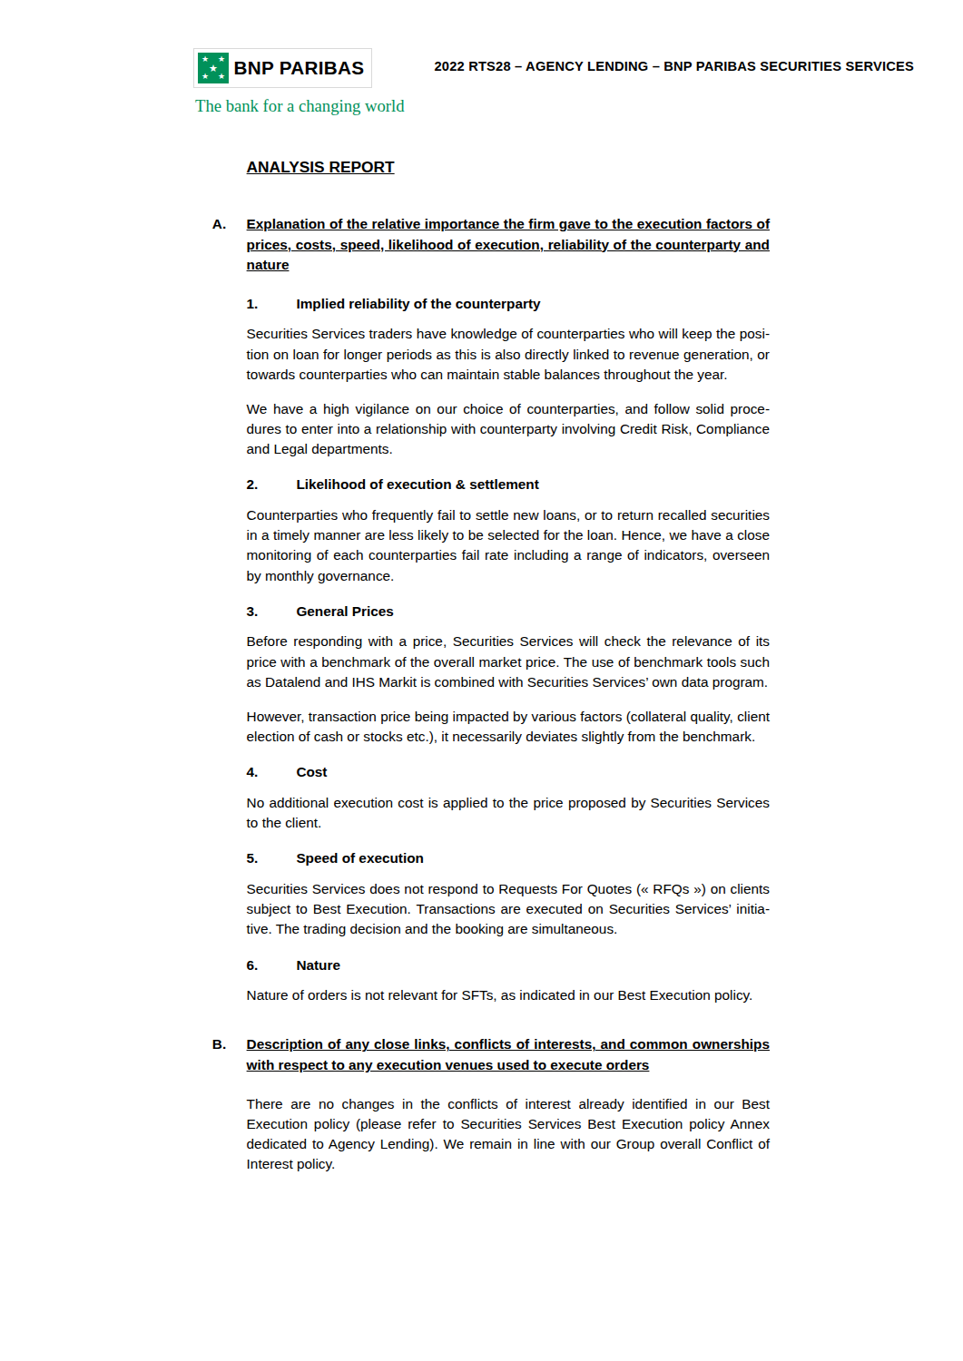★★★★★
BNP PARIBAS
The bank for a changing world
2022 RTS28 – AGENCY LENDING – BNP PARIBAS SECURITIES SERVICES
ANALYSIS REPORT
Explanation of the relative importance the firm gave to the execution factors of prices, costs, speed, likelihood of execution, reliability of the counterparty and nature
1. Implied reliability of the counterparty
Securities Services traders have knowledge of counterparties who will keep the position on loan for longer periods as this is also directly linked to revenue generation, or towards counterparties who can maintain stable balances throughout the year.
We have a high vigilance on our choice of counterparties, and follow solid procedures to enter into a relationship with counterparty involving Credit Risk, Compliance and Legal departments.
2. Likelihood of execution & settlement
Counterparties who frequently fail to settle new loans, or to return recalled securities in a timely manner are less likely to be selected for the loan. Hence, we have a close monitoring of each counterparties fail rate including a range of indicators, overseen by monthly governance.
3. General Prices
Before responding with a price, Securities Services will check the relevance of its price with a benchmark of the overall market price. The use of benchmark tools such as Datalend and IHS Markit is combined with Securities Services’ own data program.
However, transaction price being impacted by various factors (collateral quality, client election of cash or stocks etc.), it necessarily deviates slightly from the benchmark.
4. Cost
No additional execution cost is applied to the price proposed by Securities Services to the client.
5. Speed of execution
Securities Services does not respond to Requests For Quotes (« RFQs ») on clients subject to Best Execution. Transactions are executed on Securities Services’ initiative. The trading decision and the booking are simultaneous.
6. Nature
Nature of orders is not relevant for SFTs, as indicated in our Best Execution policy.
Description of any close links, conflicts of interests, and common ownerships with respect to any execution venues used to execute orders
There are no changes in the conflicts of interest already identified in our Best Execution policy (please refer to Securities Services Best Execution policy Annex dedicated to Agency Lending). We remain in line with our Group overall Conflict of Interest policy.